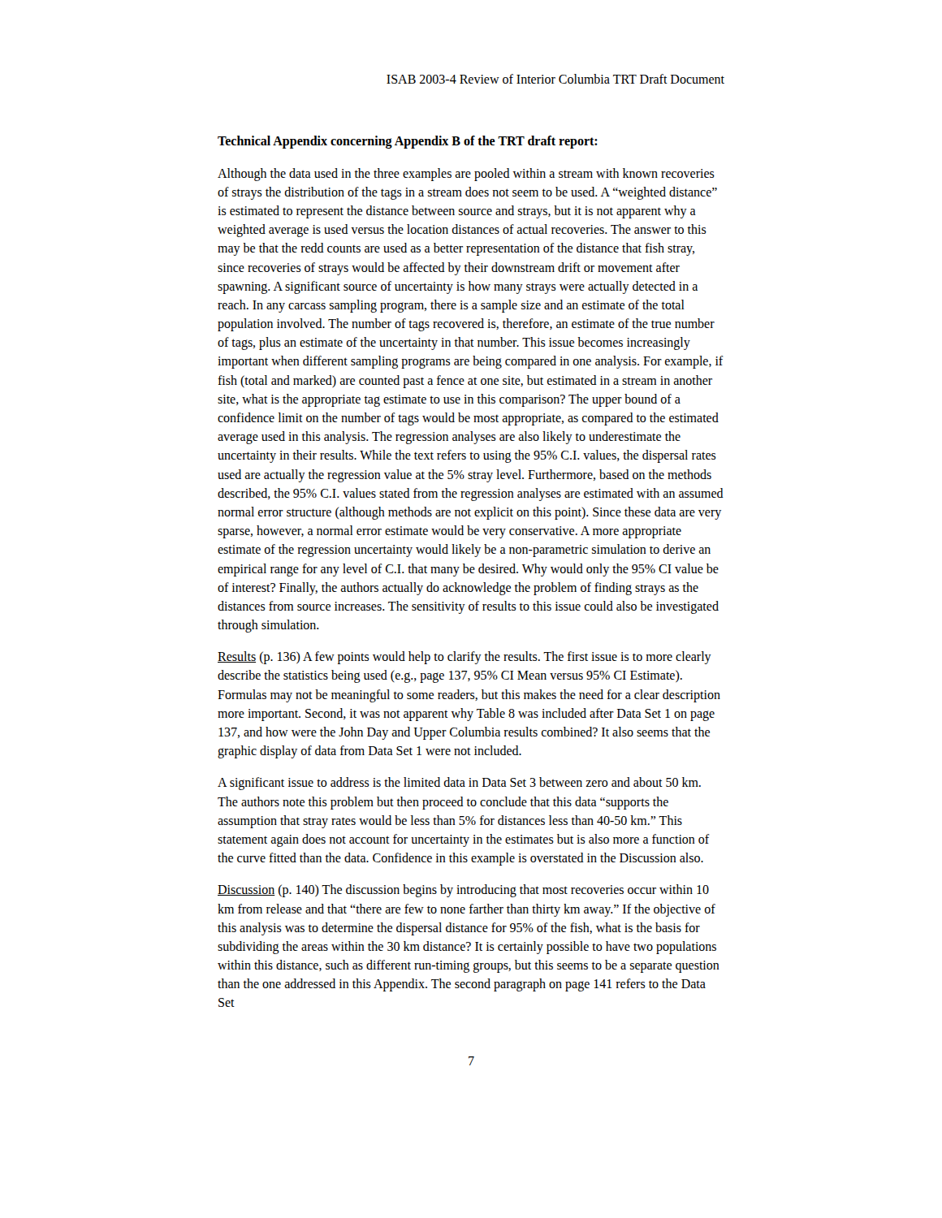ISAB 2003-4 Review of Interior Columbia TRT Draft Document
Technical Appendix concerning Appendix B of the TRT draft report:
Although the data used in the three examples are pooled within a stream with known recoveries of strays the distribution of the tags in a stream does not seem to be used. A “weighted distance” is estimated to represent the distance between source and strays, but it is not apparent why a weighted average is used versus the location distances of actual recoveries. The answer to this may be that the redd counts are used as a better representation of the distance that fish stray, since recoveries of strays would be affected by their downstream drift or movement after spawning. A significant source of uncertainty is how many strays were actually detected in a reach. In any carcass sampling program, there is a sample size and an estimate of the total population involved. The number of tags recovered is, therefore, an estimate of the true number of tags, plus an estimate of the uncertainty in that number. This issue becomes increasingly important when different sampling programs are being compared in one analysis. For example, if fish (total and marked) are counted past a fence at one site, but estimated in a stream in another site, what is the appropriate tag estimate to use in this comparison? The upper bound of a confidence limit on the number of tags would be most appropriate, as compared to the estimated average used in this analysis. The regression analyses are also likely to underestimate the uncertainty in their results. While the text refers to using the 95% C.I. values, the dispersal rates used are actually the regression value at the 5% stray level. Furthermore, based on the methods described, the 95% C.I. values stated from the regression analyses are estimated with an assumed normal error structure (although methods are not explicit on this point). Since these data are very sparse, however, a normal error estimate would be very conservative. A more appropriate estimate of the regression uncertainty would likely be a non-parametric simulation to derive an empirical range for any level of C.I. that many be desired. Why would only the 95% CI value be of interest? Finally, the authors actually do acknowledge the problem of finding strays as the distances from source increases. The sensitivity of results to this issue could also be investigated through simulation.
Results (p. 136) A few points would help to clarify the results. The first issue is to more clearly describe the statistics being used (e.g., page 137, 95% CI Mean versus 95% CI Estimate). Formulas may not be meaningful to some readers, but this makes the need for a clear description more important. Second, it was not apparent why Table 8 was included after Data Set 1 on page 137, and how were the John Day and Upper Columbia results combined? It also seems that the graphic display of data from Data Set 1 were not included.
A significant issue to address is the limited data in Data Set 3 between zero and about 50 km. The authors note this problem but then proceed to conclude that this data “supports the assumption that stray rates would be less than 5% for distances less than 40-50 km.” This statement again does not account for uncertainty in the estimates but is also more a function of the curve fitted than the data. Confidence in this example is overstated in the Discussion also.
Discussion (p. 140) The discussion begins by introducing that most recoveries occur within 10 km from release and that “there are few to none farther than thirty km away.” If the objective of this analysis was to determine the dispersal distance for 95% of the fish, what is the basis for subdividing the areas within the 30 km distance? It is certainly possible to have two populations within this distance, such as different run-timing groups, but this seems to be a separate question than the one addressed in this Appendix. The second paragraph on page 141 refers to the Data Set
7